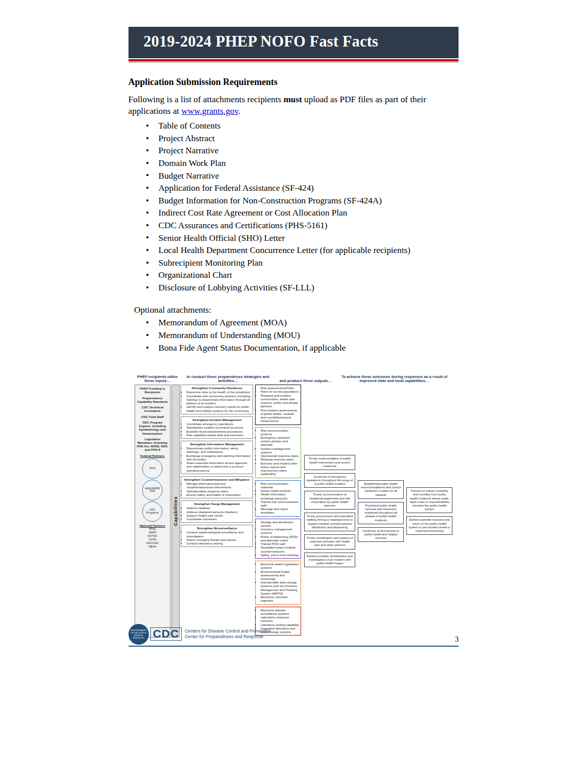2019-2024 PHEP NOFO Fast Facts
Application Submission Requirements
Following is a list of attachments recipients must upload as PDF files as part of their applications at www.grants.gov.
Table of Contents
Project Abstract
Project Narrative
Domain Work Plan
Budget Narrative
Application for Federal Assistance (SF-424)
Budget Information for Non-Construction Programs (SF-424A)
Indirect Cost Rate Agreement or Cost Allocation Plan
CDC Assurances and Certifications (PHS-5161)
Senior Health Official (SHO) Letter
Local Health Department Concurrence Letter (for applicable recipients)
Subrecipient Monitoring Plan
Organizational Chart
Disclosure of Lobbying Activities (SF-LLL)
Optional attachments:
Memorandum of Agreement (MOA)
Memorandum of Understanding (MOU)
Bona Fide Agent Status Documentation, if applicable
PHEP recipients utilize these inputs…
to conduct these preparedness strategies and activities…
and produce these outputs…
To achieve these outcomes during responses as a result of improved state and local capabilities…
PHEP Funding to Recipients
Preparedness Capability Standards
CDC Technical Assistance
CDC Field Staff
CDC Program Experts, Including Epidemiology and Immunization
Legislative Mandates, Including PHS Act, NHSS, NSS, and PPD-8
Federal Partners
DHS
HHS/ASPR/
FDA
CDC
Programs
National Partners
APHL
ASPH
ASTHO
CSTE
NACCHO
NEHA
Capabilities
Strengthen Community Resilience
Determine risks to the health of the jurisdiction
Coordinate with community partners (including training) to disseminate information through all phases of an incident
Identify and support recovery needs for public health and related systems for the community
Strengthen Incident Management
Coordinate emergency operations
Standardize incident command structures
Expedite fiscal preparedness procedures
Plan capability-based drills and exercises
Strengthen Information Management
Disseminate public information, alerts, warnings, and notifications
Exchange emergency and warning information with the public
Share essential information across agencies and stakeholders to determine a common operating picture.
Strengthen Countermeasures and Mitigation
Manage pharmaceutical and nonpharmaceutical interventions
Operationalize response plans
Ensure safety and health of responders
Strengthen Surge Management
Address fatalities
Address displaced persons (shelters)
Support health care needs
Coordinate volunteers
Strengthen Biosurveillance
Conduct epidemiological surveillance and investigation
Detect emerging threats and injuries
Conduct laboratory testing
Risk assessments/HVAs
Plans for at-risk populations
Prepared and resilient communities, health care systems, public and private partners
Post incident assessments of public health, medical, and mental/behavioral infrastructure
Risk communication systems
Emergency operation centers primary and alternate
Incident management systems
Operational response plans
Multiyear exercise plans
Exercise and incident after-action reports and improvement plans (AARs/IPs)
Risk communication materials
Social media monitors
Health information exchange protocols
Trained risk communication staff
Message and report templates
Storage and distribution centers
Inventory management systems
Points of dispensing (POD) and alternate nodes
Trained POD staff
Stockpiled select medical countermeasures
Safety, just-in-time trainings
Electronic death registration systems
Environmental health assessments and screenings
Interoperable data storage systems such as Inventory Management and Tracking System (IMATS)
Electronic volunteer registries
Electronic disease surveillance systems
Laboratory response networks
Laboratory testing capability
Integrated laboratory and epidemiology systems
Timely implementation of public health intervention and control measures
Continuity of emergency operations throughout the surge of a public health incident
Timely communication of situational awareness and risk information by public health partners
Timely procurement and expedited staffing (hiring or reassignment) to support medical countermeasure distribution and dispensing
Timely coordination and support of response activities with health care and other partners
Earliest possible identification and investigation of an incident with public health impact
Established public health recommendations and control measures in place for all hazards
Prioritized public health services and resources sustained throughout all phases of public health incidents
Continuity of and access to public health and related services
Prevent or reduce morbidity and mortality from public health incidents whose scale, rapid onset or unpredictability stresses the public health system
Earliest possible recovery and return of the public health system to pre-incident levels or improved functioning
DEPARTMENT OF HEALTH & HUMAN SERVICES
CDC
Centers for Disease Control and Prevention
Center for Preparedness and Response
3